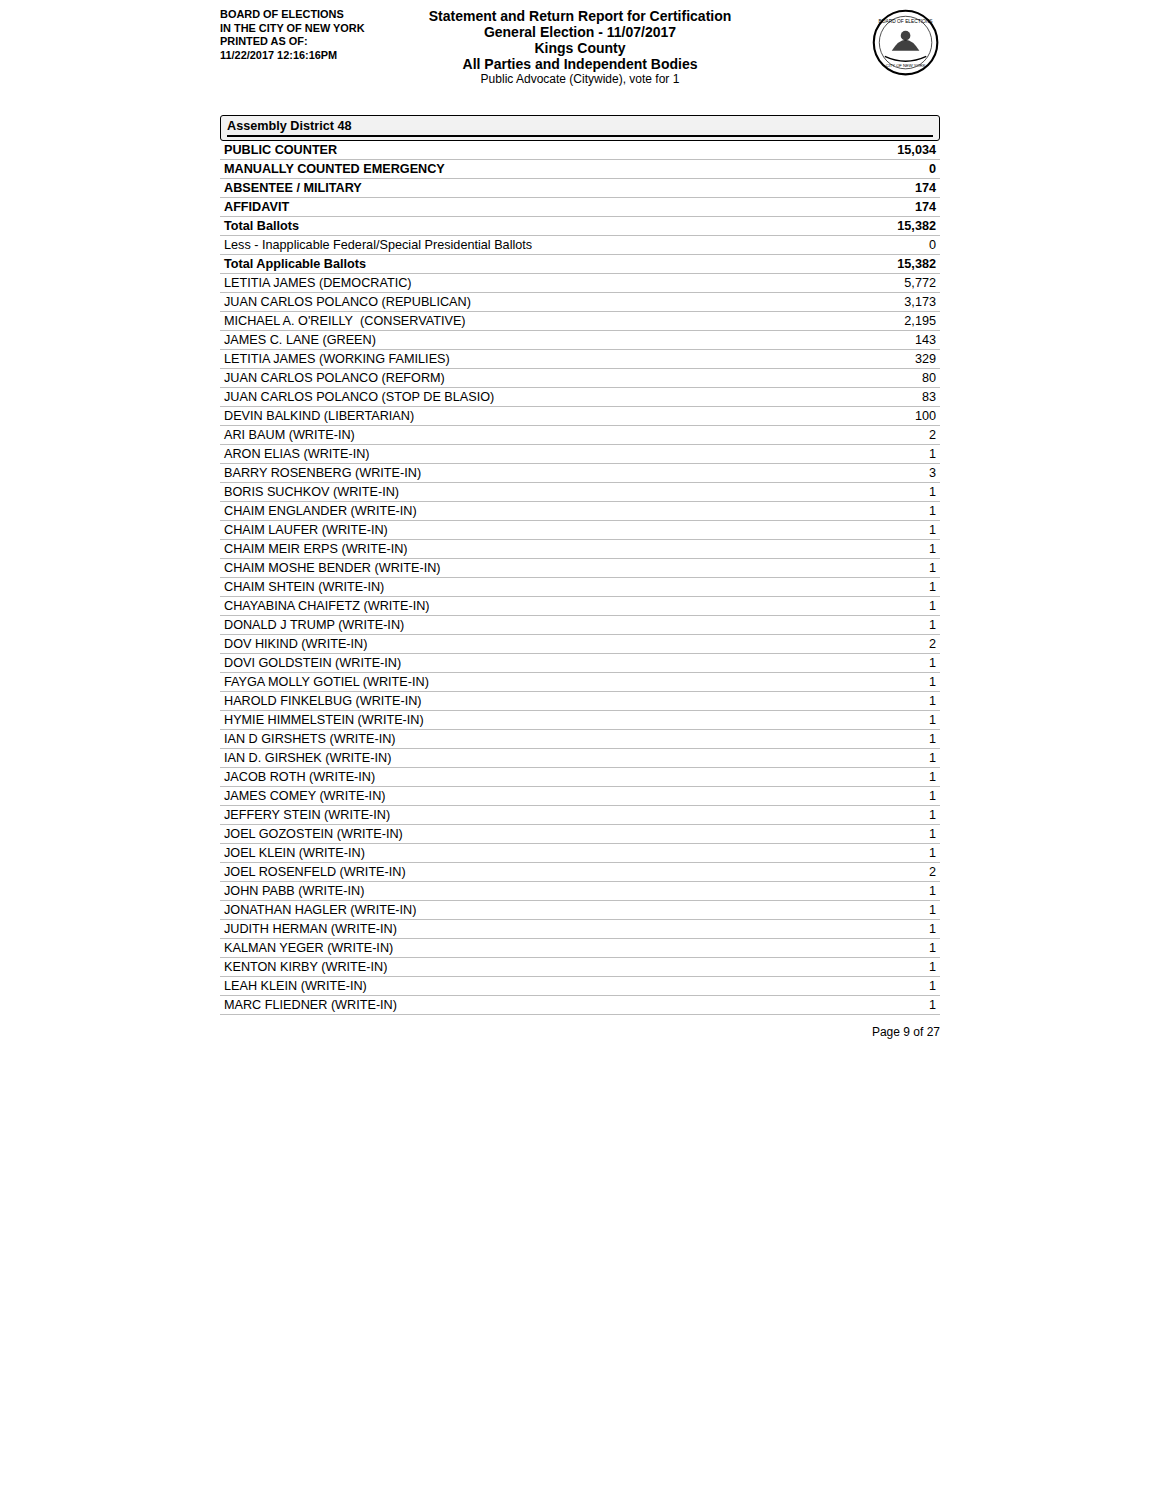BOARD OF ELECTIONS
IN THE CITY OF NEW YORK
PRINTED AS OF:
11/22/2017 12:16:16PM
Statement and Return Report for Certification
General Election - 11/07/2017
Kings County
All Parties and Independent Bodies
Public Advocate (Citywide), vote for 1
BOARD OF ELECTIONS CITY OF NEW YORK
Assembly District 48
| PUBLIC COUNTER | 15,034 |
| MANUALLY COUNTED EMERGENCY | 0 |
| ABSENTEE / MILITARY | 174 |
| AFFIDAVIT | 174 |
| Total Ballots | 15,382 |
| Less - Inapplicable Federal/Special Presidential Ballots | 0 |
| Total Applicable Ballots | 15,382 |
| LETITIA JAMES (DEMOCRATIC) | 5,772 |
| JUAN CARLOS POLANCO (REPUBLICAN) | 3,173 |
| MICHAEL A. O'REILLY (CONSERVATIVE) | 2,195 |
| JAMES C. LANE (GREEN) | 143 |
| LETITIA JAMES (WORKING FAMILIES) | 329 |
| JUAN CARLOS POLANCO (REFORM) | 80 |
| JUAN CARLOS POLANCO (STOP DE BLASIO) | 83 |
| DEVIN BALKIND (LIBERTARIAN) | 100 |
| ARI BAUM (WRITE-IN) | 2 |
| ARON ELIAS (WRITE-IN) | 1 |
| BARRY ROSENBERG (WRITE-IN) | 3 |
| BORIS SUCHKOV (WRITE-IN) | 1 |
| CHAIM ENGLANDER (WRITE-IN) | 1 |
| CHAIM LAUFER (WRITE-IN) | 1 |
| CHAIM MEIR ERPS (WRITE-IN) | 1 |
| CHAIM MOSHE BENDER (WRITE-IN) | 1 |
| CHAIM SHTEIN (WRITE-IN) | 1 |
| CHAYABINA CHAIFETZ (WRITE-IN) | 1 |
| DONALD J TRUMP (WRITE-IN) | 1 |
| DOV HIKIND (WRITE-IN) | 2 |
| DOVI GOLDSTEIN (WRITE-IN) | 1 |
| FAYGA MOLLY GOTIEL (WRITE-IN) | 1 |
| HAROLD FINKELBUG (WRITE-IN) | 1 |
| HYMIE HIMMELSTEIN (WRITE-IN) | 1 |
| IAN D GIRSHETS (WRITE-IN) | 1 |
| IAN D. GIRSHEK (WRITE-IN) | 1 |
| JACOB ROTH (WRITE-IN) | 1 |
| JAMES COMEY (WRITE-IN) | 1 |
| JEFFERY STEIN (WRITE-IN) | 1 |
| JOEL GOZOSTEIN (WRITE-IN) | 1 |
| JOEL KLEIN (WRITE-IN) | 1 |
| JOEL ROSENFELD (WRITE-IN) | 2 |
| JOHN PABB (WRITE-IN) | 1 |
| JONATHAN HAGLER (WRITE-IN) | 1 |
| JUDITH HERMAN (WRITE-IN) | 1 |
| KALMAN YEGER (WRITE-IN) | 1 |
| KENTON KIRBY (WRITE-IN) | 1 |
| LEAH KLEIN (WRITE-IN) | 1 |
| MARC FLIEDNER (WRITE-IN) | 1 |
Page 9 of 27